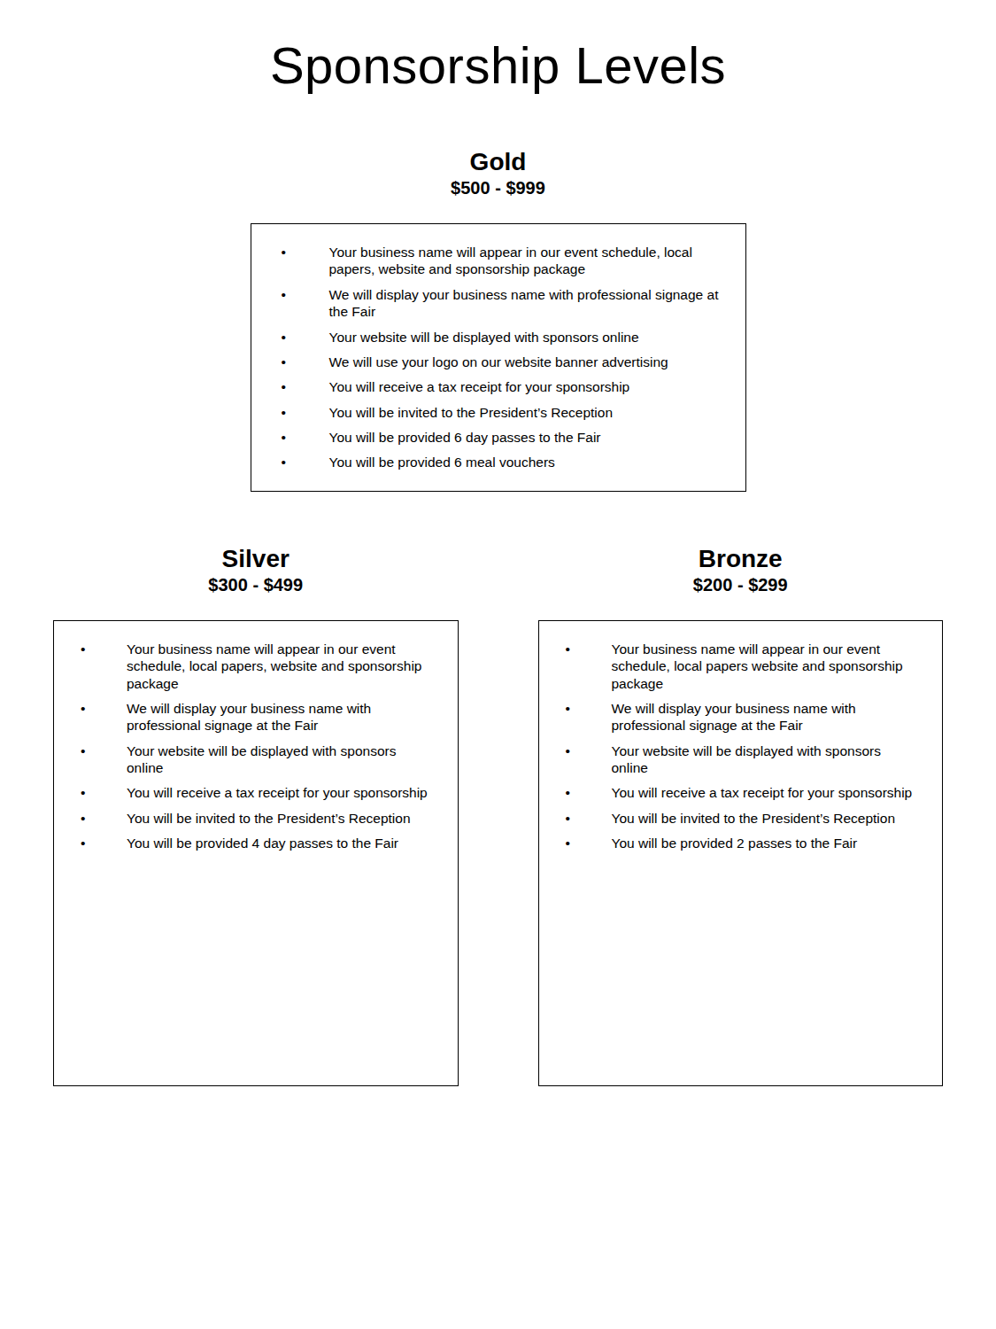Sponsorship Levels
Gold
$500 - $999
Your business name will appear in our event schedule, local papers, website and sponsorship package
We will display your business name with professional signage at the Fair
Your website will be displayed with sponsors online
We will use your logo on our website banner advertising
You will receive a tax receipt for your sponsorship
You will be invited to the President’s Reception
You will be provided 6 day passes to the Fair
You will be provided 6 meal vouchers
Silver
$300 - $499
Your business name will appear in our event schedule, local papers, website and sponsorship package
We will display your business name with professional signage at the Fair
Your website will be displayed with sponsors online
You will receive a tax receipt for your sponsorship
You will be invited to the President’s Reception
You will be provided 4 day passes to the Fair
Bronze
$200 - $299
Your business name will appear in our event schedule, local papers website and sponsorship package
We will display your business name with professional signage at the Fair
Your website will be displayed with sponsors online
You will receive a tax receipt for your sponsorship
You will be invited to the President’s Reception
You will be provided 2 passes to the Fair